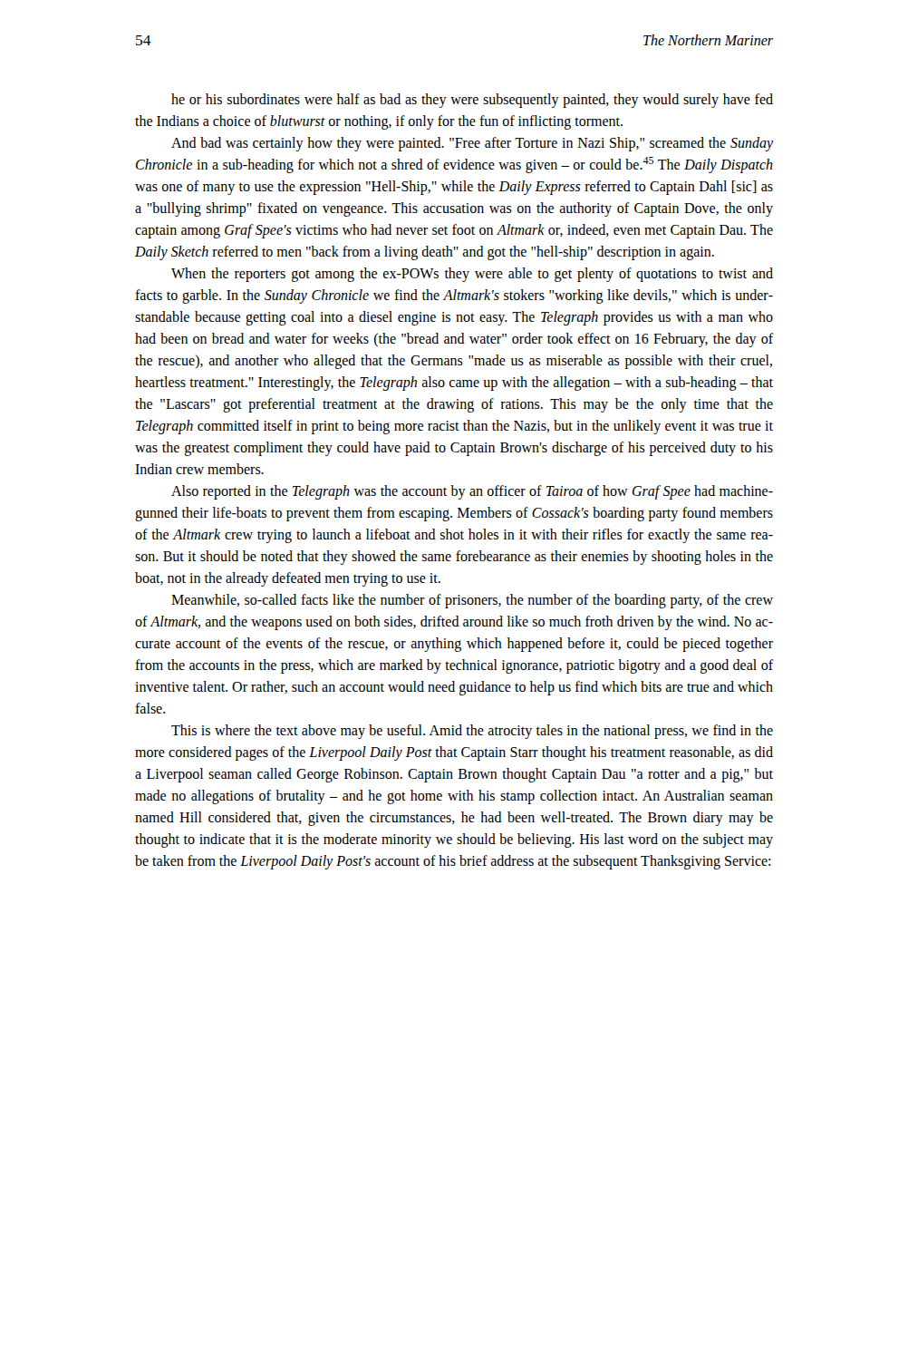54 The Northern Mariner
he or his subordinates were half as bad as they were subsequently painted, they would surely have fed the Indians a choice of blutwurst or nothing, if only for the fun of inflicting torment.
And bad was certainly how they were painted. "Free after Torture in Nazi Ship," screamed the Sunday Chronicle in a sub-heading for which not a shred of evidence was given – or could be.45 The Daily Dispatch was one of many to use the expression "Hell-Ship," while the Daily Express referred to Captain Dahl [sic] as a "bullying shrimp" fixated on vengeance. This accusation was on the authority of Captain Dove, the only captain among Graf Spee's victims who had never set foot on Altmark or, indeed, even met Captain Dau. The Daily Sketch referred to men "back from a living death" and got the "hell-ship" description in again.
When the reporters got among the ex-POWs they were able to get plenty of quotations to twist and facts to garble. In the Sunday Chronicle we find the Altmark's stokers "working like devils," which is understandable because getting coal into a diesel engine is not easy. The Telegraph provides us with a man who had been on bread and water for weeks (the "bread and water" order took effect on 16 February, the day of the rescue), and another who alleged that the Germans "made us as miserable as possible with their cruel, heartless treatment." Interestingly, the Telegraph also came up with the allegation – with a sub-heading – that the "Lascars" got preferential treatment at the drawing of rations. This may be the only time that the Telegraph committed itself in print to being more racist than the Nazis, but in the unlikely event it was true it was the greatest compliment they could have paid to Captain Brown's discharge of his perceived duty to his Indian crew members.
Also reported in the Telegraph was the account by an officer of Tairoa of how Graf Spee had machine-gunned their life-boats to prevent them from escaping. Members of Cossack's boarding party found members of the Altmark crew trying to launch a lifeboat and shot holes in it with their rifles for exactly the same reason. But it should be noted that they showed the same forebearance as their enemies by shooting holes in the boat, not in the already defeated men trying to use it.
Meanwhile, so-called facts like the number of prisoners, the number of the boarding party, of the crew of Altmark, and the weapons used on both sides, drifted around like so much froth driven by the wind. No accurate account of the events of the rescue, or anything which happened before it, could be pieced together from the accounts in the press, which are marked by technical ignorance, patriotic bigotry and a good deal of inventive talent. Or rather, such an account would need guidance to help us find which bits are true and which false.
This is where the text above may be useful. Amid the atrocity tales in the national press, we find in the more considered pages of the Liverpool Daily Post that Captain Starr thought his treatment reasonable, as did a Liverpool seaman called George Robinson. Captain Brown thought Captain Dau "a rotter and a pig," but made no allegations of brutality – and he got home with his stamp collection intact. An Australian seaman named Hill considered that, given the circumstances, he had been well-treated. The Brown diary may be thought to indicate that it is the moderate minority we should be believing. His last word on the subject may be taken from the Liverpool Daily Post's account of his brief address at the subsequent Thanksgiving Service: